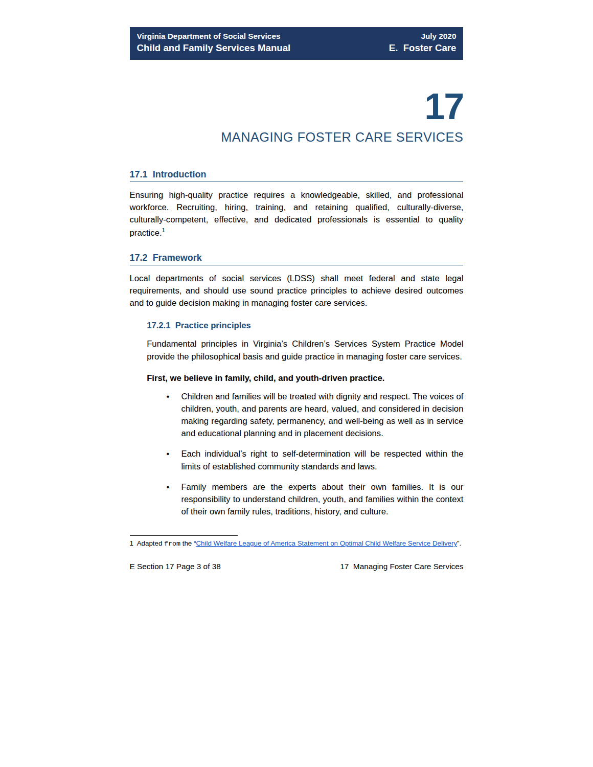Virginia Department of Social Services
Child and Family Services Manual
July 2020
E. Foster Care
17
MANAGING FOSTER CARE SERVICES
17.1 Introduction
Ensuring high-quality practice requires a knowledgeable, skilled, and professional workforce. Recruiting, hiring, training, and retaining qualified, culturally-diverse, culturally-competent, effective, and dedicated professionals is essential to quality practice.1
17.2 Framework
Local departments of social services (LDSS) shall meet federal and state legal requirements, and should use sound practice principles to achieve desired outcomes and to guide decision making in managing foster care services.
17.2.1 Practice principles
Fundamental principles in Virginia’s Children’s Services System Practice Model provide the philosophical basis and guide practice in managing foster care services.
First, we believe in family, child, and youth-driven practice.
Children and families will be treated with dignity and respect. The voices of children, youth, and parents are heard, valued, and considered in decision making regarding safety, permanency, and well-being as well as in service and educational planning and in placement decisions.
Each individual’s right to self-determination will be respected within the limits of established community standards and laws.
Family members are the experts about their own families. It is our responsibility to understand children, youth, and families within the context of their own family rules, traditions, history, and culture.
1 Adapted from the “Child Welfare League of America Statement on Optimal Child Welfare Service Delivery”.
E Section 17 Page 3 of 38
17 Managing Foster Care Services